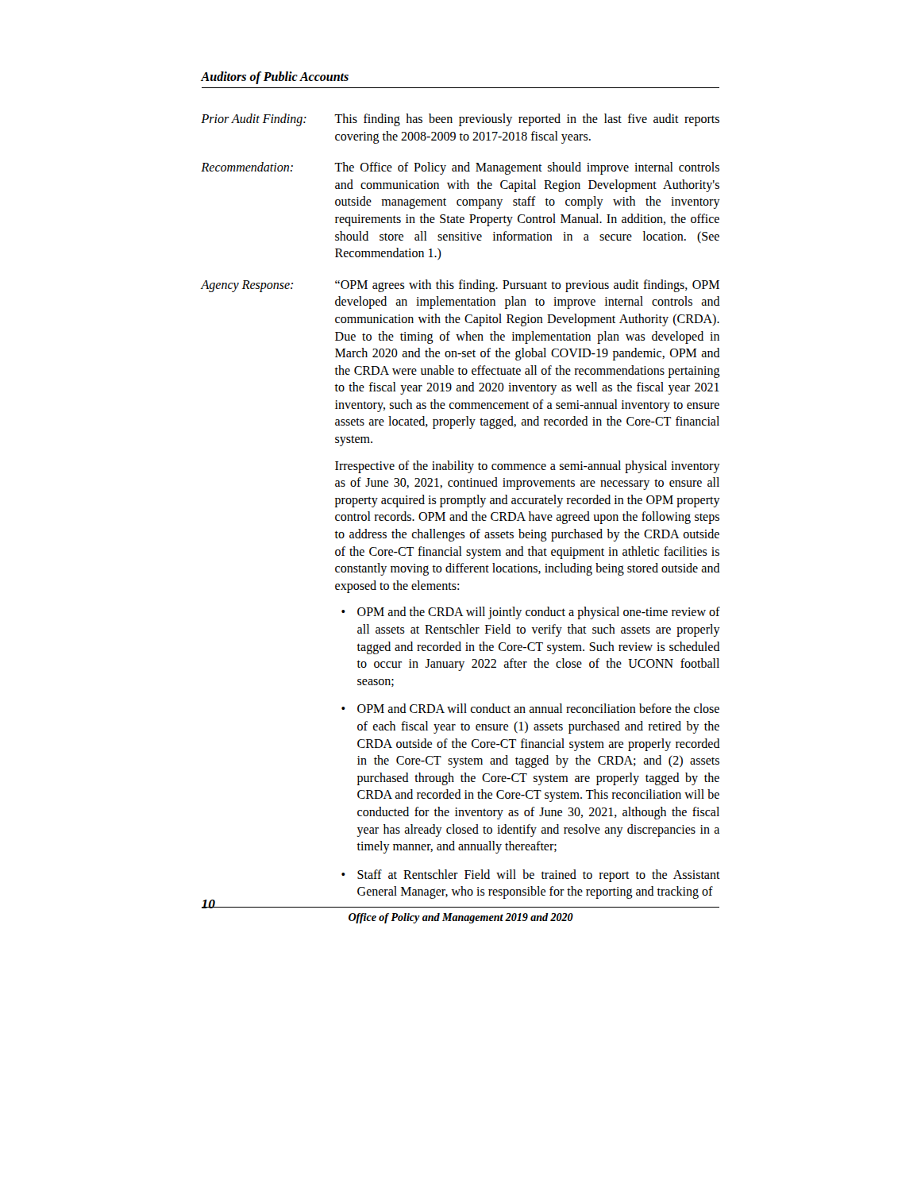Auditors of Public Accounts
| Prior Audit Finding: | This finding has been previously reported in the last five audit reports covering the 2008-2009 to 2017-2018 fiscal years. |
| Recommendation: | The Office of Policy and Management should improve internal controls and communication with the Capital Region Development Authority's outside management company staff to comply with the inventory requirements in the State Property Control Manual. In addition, the office should store all sensitive information in a secure location. (See Recommendation 1.) |
| Agency Response: | “OPM agrees with this finding. Pursuant to previous audit findings, OPM developed an implementation plan to improve internal controls and communication with the Capitol Region Development Authority (CRDA). Due to the timing of when the implementation plan was developed in March 2020 and the on-set of the global COVID-19 pandemic, OPM and the CRDA were unable to effectuate all of the recommendations pertaining to the fiscal year 2019 and 2020 inventory as well as the fiscal year 2021 inventory, such as the commencement of a semi-annual inventory to ensure assets are located, properly tagged, and recorded in the Core-CT financial system. Irrespective of the inability to commence a semi-annual physical inventory as of June 30, 2021, continued improvements are necessary to ensure all property acquired is promptly and accurately recorded in the OPM property control records. OPM and the CRDA have agreed upon the following steps to address the challenges of assets being purchased by the CRDA outside of the Core-CT financial system and that equipment in athletic facilities is constantly moving to different locations, including being stored outside and exposed to the elements: OPM and the CRDA will jointly conduct a physical one-time review of all assets at Rentschler Field to verify that such assets are properly tagged and recorded in the Core-CT system. Such review is scheduled to occur in January 2022 after the close of the UCONN football season; OPM and CRDA will conduct an annual reconciliation before the close of each fiscal year to ensure (1) assets purchased and retired by the CRDA outside of the Core-CT financial system are properly recorded in the Core-CT system and tagged by the CRDA; and (2) assets purchased through the Core-CT system are properly tagged by the CRDA and recorded in the Core-CT system. This reconciliation will be conducted for the inventory as of June 30, 2021, although the fiscal year has already closed to identify and resolve any discrepancies in a timely manner, and annually thereafter; Staff at Rentschler Field will be trained to report to the Assistant General Manager, who is responsible for the reporting and tracking of |
10
Office of Policy and Management 2019 and 2020